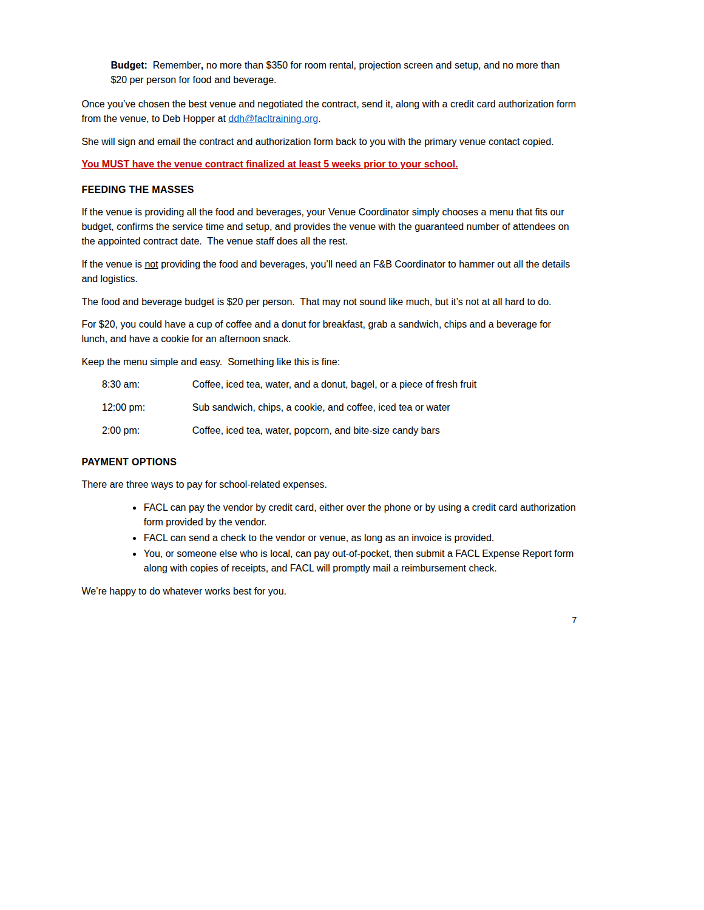Budget: Remember, no more than $350 for room rental, projection screen and setup, and no more than $20 per person for food and beverage.
Once you’ve chosen the best venue and negotiated the contract, send it, along with a credit card authorization form from the venue, to Deb Hopper at ddh@facltraining.org.
She will sign and email the contract and authorization form back to you with the primary venue contact copied.
You MUST have the venue contract finalized at least 5 weeks prior to your school.
FEEDING THE MASSES
If the venue is providing all the food and beverages, your Venue Coordinator simply chooses a menu that fits our budget, confirms the service time and setup, and provides the venue with the guaranteed number of attendees on the appointed contract date. The venue staff does all the rest.
If the venue is not providing the food and beverages, you’ll need an F&B Coordinator to hammer out all the details and logistics.
The food and beverage budget is $20 per person. That may not sound like much, but it’s not at all hard to do.
For $20, you could have a cup of coffee and a donut for breakfast, grab a sandwich, chips and a beverage for lunch, and have a cookie for an afternoon snack.
Keep the menu simple and easy. Something like this is fine:
| 8:30 am: | Coffee, iced tea, water, and a donut, bagel, or a piece of fresh fruit |
| 12:00 pm: | Sub sandwich, chips, a cookie, and coffee, iced tea or water |
| 2:00 pm: | Coffee, iced tea, water, popcorn, and bite-size candy bars |
PAYMENT OPTIONS
There are three ways to pay for school-related expenses.
FACL can pay the vendor by credit card, either over the phone or by using a credit card authorization form provided by the vendor.
FACL can send a check to the vendor or venue, as long as an invoice is provided.
You, or someone else who is local, can pay out-of-pocket, then submit a FACL Expense Report form along with copies of receipts, and FACL will promptly mail a reimbursement check.
We’re happy to do whatever works best for you.
7